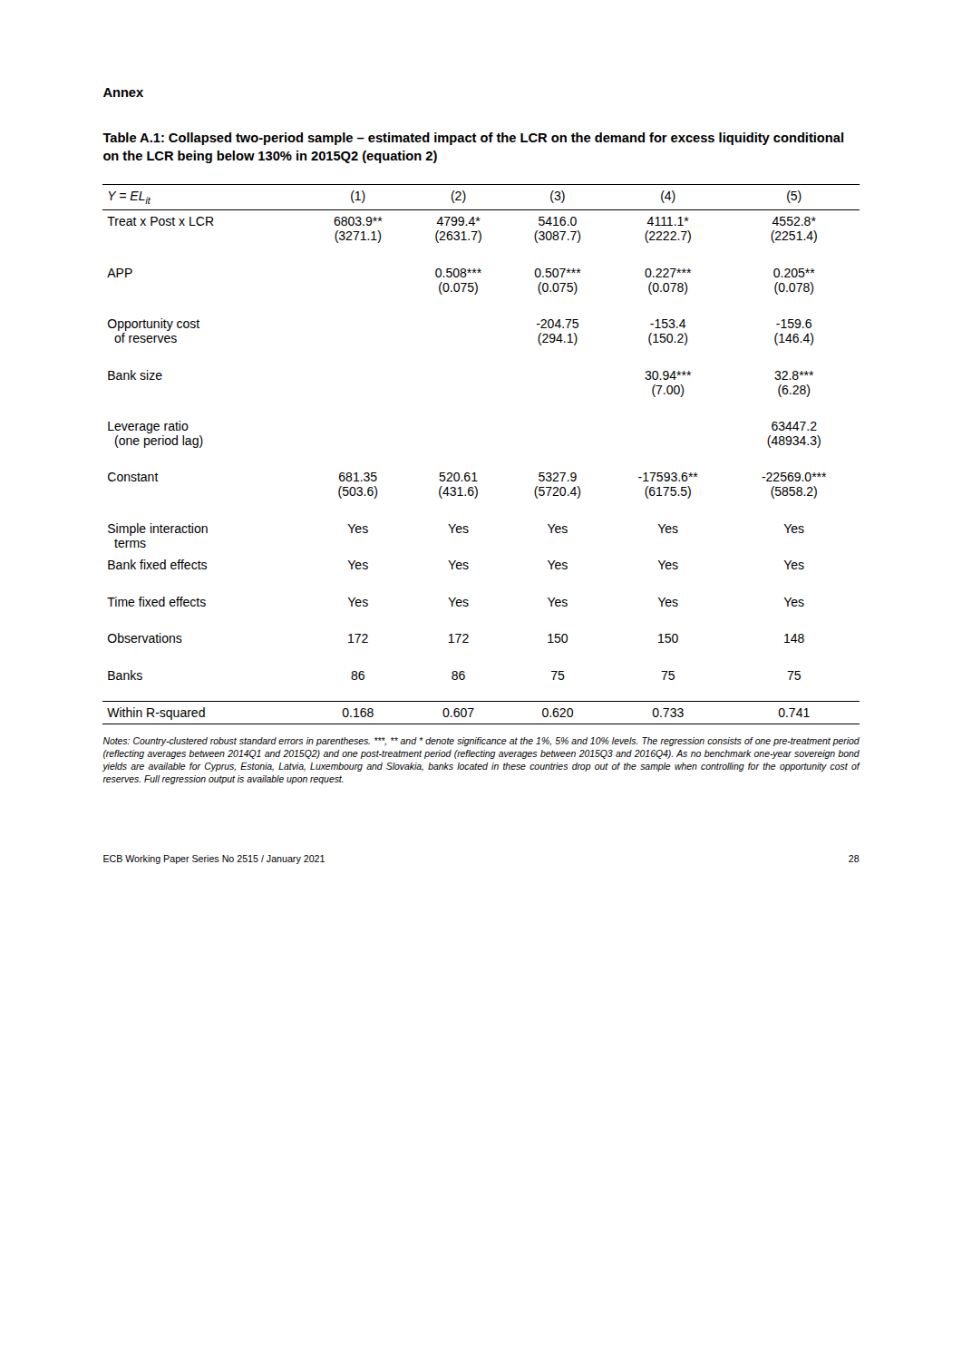Annex
Table A.1: Collapsed two-period sample – estimated impact of the LCR on the demand for excess liquidity conditional on the LCR being below 130% in 2015Q2 (equation 2)
| Y = EL it | (1) | (2) | (3) | (4) | (5) |
| --- | --- | --- | --- | --- | --- |
| Treat x Post x LCR | 6803.9** (3271.1) | 4799.4* (2631.7) | 5416.0 (3087.7) | 4111.1* (2222.7) | 4552.8* (2251.4) |
| APP | | 0.508*** (0.075) | 0.507*** (0.075) | 0.227*** (0.078) | 0.205** (0.078) |
| Opportunity cost of reserves | | | -204.75 (294.1) | -153.4 (150.2) | -159.6 (146.4) |
| Bank size | | | | 30.94*** (7.00) | 32.8*** (6.28) |
| Leverage ratio (one period lag) | | | | | 63447.2 (48934.3) |
| Constant | 681.35 (503.6) | 520.61 (431.6) | 5327.9 (5720.4) | -17593.6** (6175.5) | -22569.0*** (5858.2) |
| Simple interaction terms | Yes | Yes | Yes | Yes | Yes |
| Bank fixed effects | Yes | Yes | Yes | Yes | Yes |
| Time fixed effects | Yes | Yes | Yes | Yes | Yes |
| Observations | 172 | 172 | 150 | 150 | 148 |
| Banks | 86 | 86 | 75 | 75 | 75 |
| Within R-squared | 0.168 | 0.607 | 0.620 | 0.733 | 0.741 |
Notes: Country-clustered robust standard errors in parentheses. ***, ** and * denote significance at the 1%, 5% and 10% levels. The regression consists of one pre-treatment period (reflecting averages between 2014Q1 and 2015Q2) and one post-treatment period (reflecting averages between 2015Q3 and 2016Q4). As no benchmark one-year sovereign bond yields are available for Cyprus, Estonia, Latvia, Luxembourg and Slovakia, banks located in these countries drop out of the sample when controlling for the opportunity cost of reserves. Full regression output is available upon request.
ECB Working Paper Series No 2515 / January 2021 28